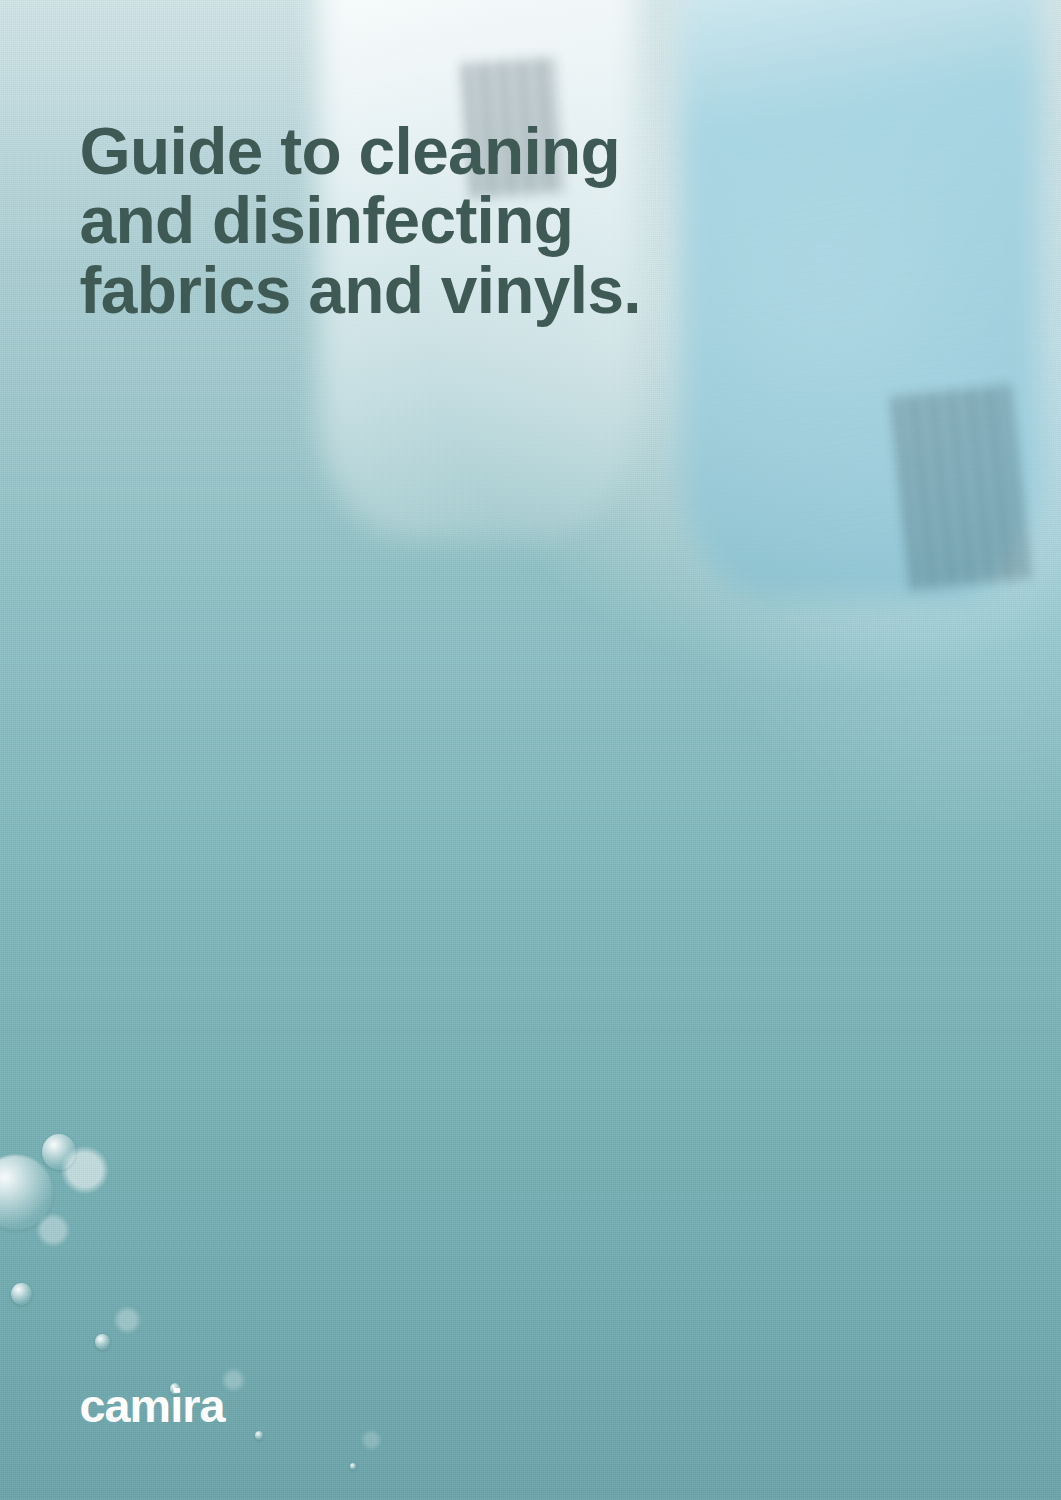Guide to cleaning and disinfecting fabrics and vinyls.
camira